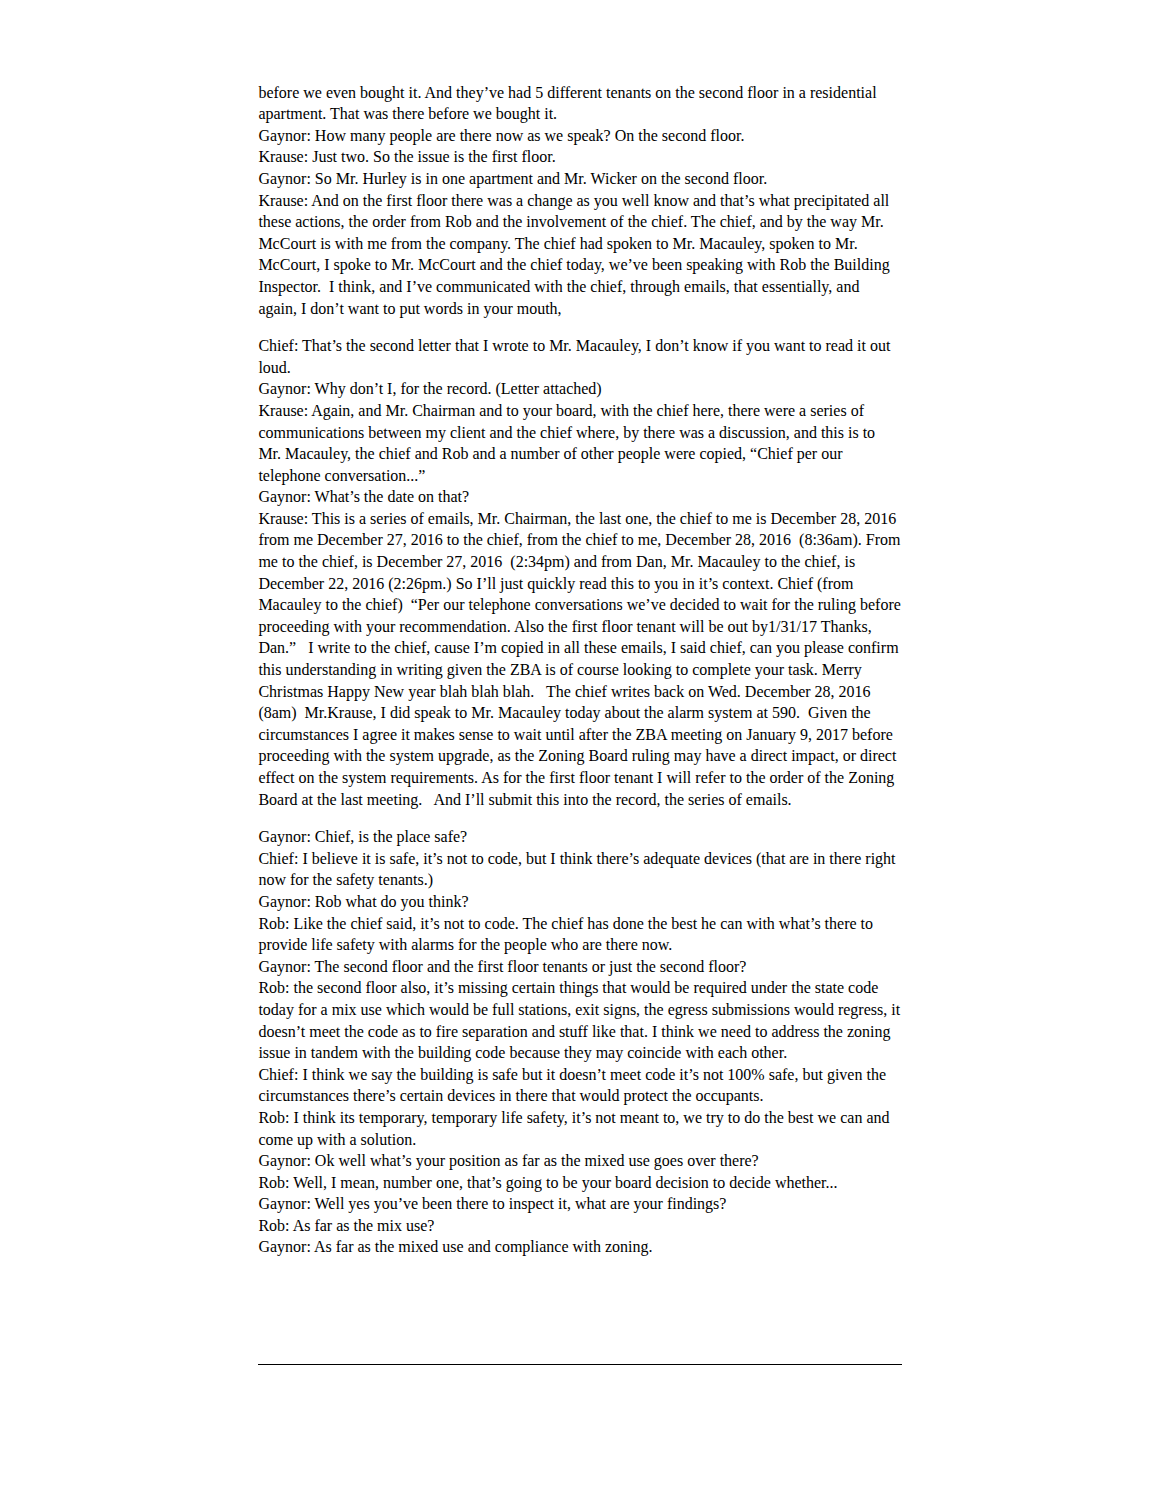before we even bought it. And they’ve had 5 different tenants on the second floor in a residential apartment. That was there before we bought it.
Gaynor: How many people are there now as we speak? On the second floor.
Krause: Just two. So the issue is the first floor.
Gaynor: So Mr. Hurley is in one apartment and Mr. Wicker on the second floor.
Krause: And on the first floor there was a change as you well know and that’s what precipitated all these actions, the order from Rob and the involvement of the chief. The chief, and by the way Mr. McCourt is with me from the company. The chief had spoken to Mr. Macauley, spoken to Mr. McCourt, I spoke to Mr. McCourt and the chief today, we’ve been speaking with Rob the Building Inspector. I think, and I’ve communicated with the chief, through emails, that essentially, and again, I don’t want to put words in your mouth,
Chief: That’s the second letter that I wrote to Mr. Macauley, I don’t know if you want to read it out loud.
Gaynor: Why don’t I, for the record. (Letter attached)
Krause: Again, and Mr. Chairman and to your board, with the chief here, there were a series of communications between my client and the chief where, by there was a discussion, and this is to Mr. Macauley, the chief and Rob and a number of other people were copied, “Chief per our telephone conversation...”
Gaynor: What’s the date on that?
Krause: This is a series of emails, Mr. Chairman, the last one, the chief to me is December 28, 2016 from me December 27, 2016 to the chief, from the chief to me, December 28, 2016 (8:36am). From me to the chief, is December 27, 2016 (2:34pm) and from Dan, Mr. Macauley to the chief, is December 22, 2016 (2:26pm.) So I’ll just quickly read this to you in it’s context. Chief (from Macauley to the chief) “Per our telephone conversations we’ve decided to wait for the ruling before proceeding with your recommendation. Also the first floor tenant will be out by1/31/17 Thanks, Dan.” I write to the chief, cause I’m copied in all these emails, I said chief, can you please confirm this understanding in writing given the ZBA is of course looking to complete your task. Merry Christmas Happy New year blah blah blah. The chief writes back on Wed. December 28, 2016 (8am) Mr.Krause, I did speak to Mr. Macauley today about the alarm system at 590. Given the circumstances I agree it makes sense to wait until after the ZBA meeting on January 9, 2017 before proceeding with the system upgrade, as the Zoning Board ruling may have a direct impact, or direct effect on the system requirements. As for the first floor tenant I will refer to the order of the Zoning Board at the last meeting. And I’ll submit this into the record, the series of emails.
Gaynor: Chief, is the place safe?
Chief: I believe it is safe, it’s not to code, but I think there’s adequate devices (that are in there right now for the safety tenants.)
Gaynor: Rob what do you think?
Rob: Like the chief said, it’s not to code. The chief has done the best he can with what’s there to provide life safety with alarms for the people who are there now.
Gaynor: The second floor and the first floor tenants or just the second floor?
Rob: the second floor also, it’s missing certain things that would be required under the state code today for a mix use which would be full stations, exit signs, the egress submissions would regress, it doesn’t meet the code as to fire separation and stuff like that. I think we need to address the zoning issue in tandem with the building code because they may coincide with each other.
Chief: I think we say the building is safe but it doesn’t meet code it’s not 100% safe, but given the circumstances there’s certain devices in there that would protect the occupants.
Rob: I think its temporary, temporary life safety, it’s not meant to, we try to do the best we can and come up with a solution.
Gaynor: Ok well what’s your position as far as the mixed use goes over there?
Rob: Well, I mean, number one, that’s going to be your board decision to decide whether...
Gaynor: Well yes you’ve been there to inspect it, what are your findings?
Rob: As far as the mix use?
Gaynor: As far as the mixed use and compliance with zoning.